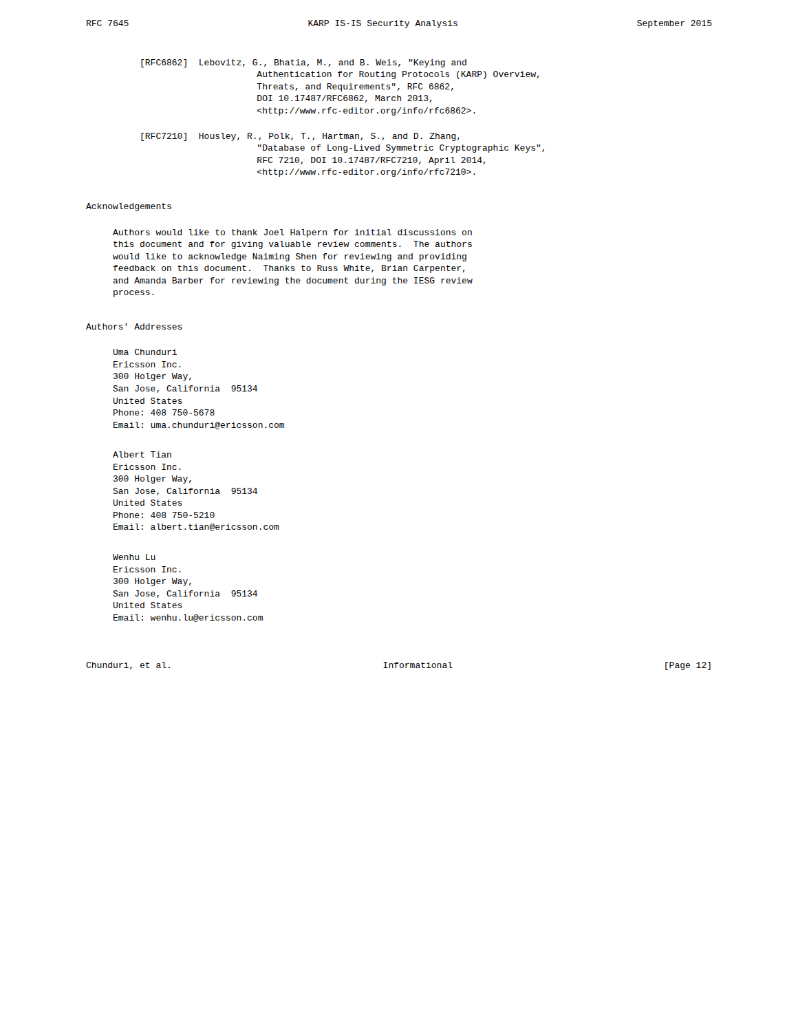RFC 7645 KARP IS-IS Security Analysis September 2015
[RFC6862]  Lebovitz, G., Bhatia, M., and B. Weis, "Keying and
           Authentication for Routing Protocols (KARP) Overview,
           Threats, and Requirements", RFC 6862,
           DOI 10.17487/RFC6862, March 2013,
           <http://www.rfc-editor.org/info/rfc6862>.
[RFC7210]  Housley, R., Polk, T., Hartman, S., and D. Zhang,
           "Database of Long-Lived Symmetric Cryptographic Keys",
           RFC 7210, DOI 10.17487/RFC7210, April 2014,
           <http://www.rfc-editor.org/info/rfc7210>.
Acknowledgements
Authors would like to thank Joel Halpern for initial discussions on
this document and for giving valuable review comments.  The authors
would like to acknowledge Naiming Shen for reviewing and providing
feedback on this document.  Thanks to Russ White, Brian Carpenter,
and Amanda Barber for reviewing the document during the IESG review
process.
Authors' Addresses
Uma Chunduri
Ericsson Inc.
300 Holger Way,
San Jose, California  95134
United States
Phone: 408 750-5678
Email: uma.chunduri@ericsson.com
Albert Tian
Ericsson Inc.
300 Holger Way,
San Jose, California  95134
United States
Phone: 408 750-5210
Email: albert.tian@ericsson.com
Wenhu Lu
Ericsson Inc.
300 Holger Way,
San Jose, California  95134
United States
Email: wenhu.lu@ericsson.com
Chunduri, et al. Informational [Page 12]